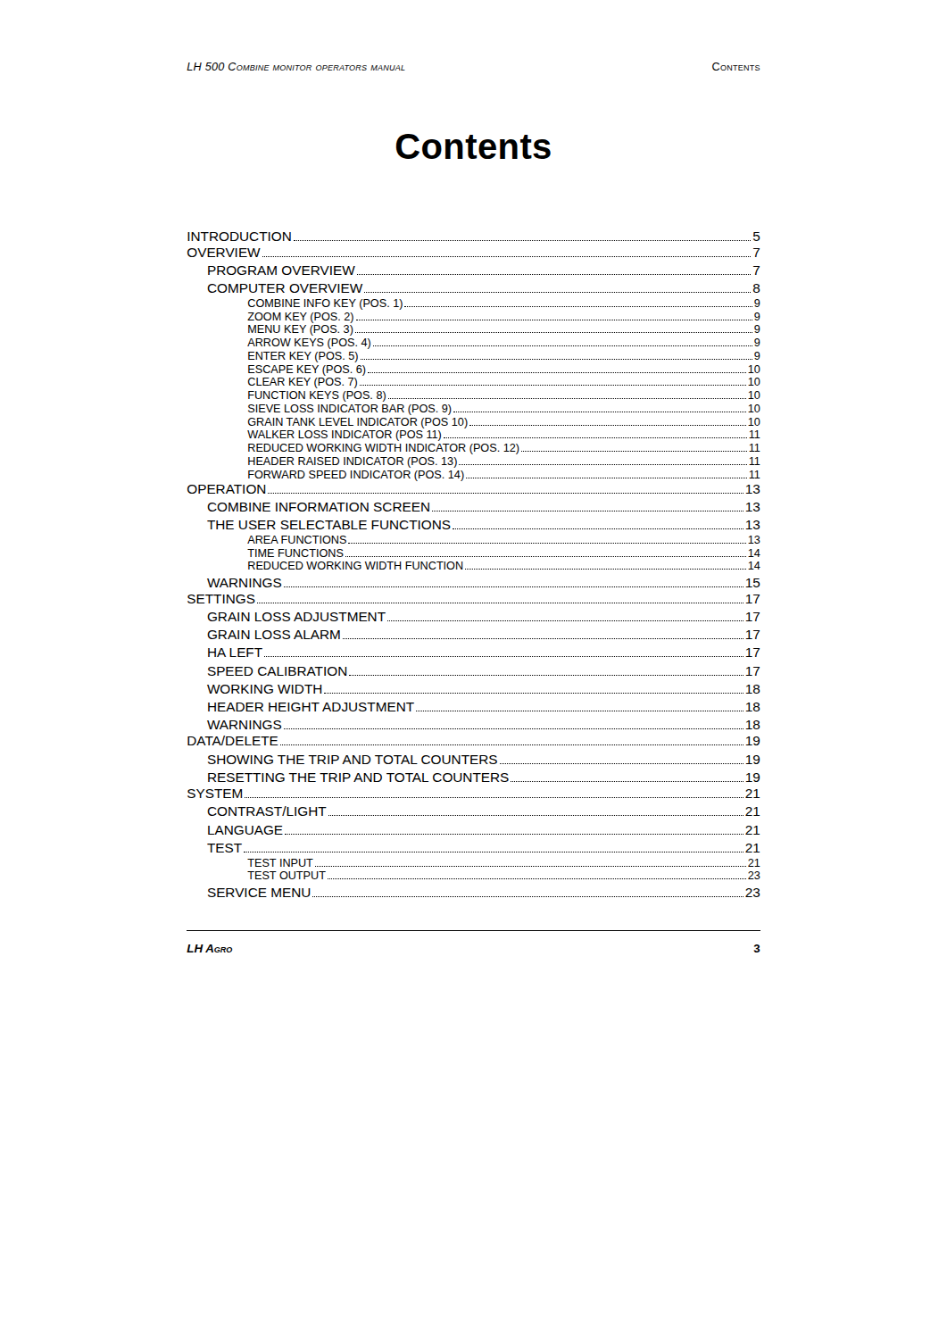LH 500 Combine monitor operators manual
Contents
Contents
INTRODUCTION 5
OVERVIEW 7
PROGRAM OVERVIEW 7
COMPUTER OVERVIEW 8
COMBINE INFO KEY (POS. 1) 9
ZOOM KEY (POS. 2) 9
MENU KEY (POS. 3) 9
ARROW KEYS (POS. 4) 9
ENTER KEY (POS. 5) 9
ESCAPE KEY (POS. 6) 10
CLEAR KEY (POS. 7) 10
FUNCTION KEYS (POS. 8) 10
SIEVE LOSS INDICATOR BAR (POS. 9) 10
GRAIN TANK LEVEL INDICATOR (POS 10) 10
WALKER LOSS INDICATOR (POS 11) 11
REDUCED WORKING WIDTH INDICATOR (POS. 12) 11
HEADER RAISED INDICATOR (POS. 13) 11
FORWARD SPEED INDICATOR (POS. 14) 11
OPERATION 13
COMBINE INFORMATION SCREEN 13
THE USER SELECTABLE FUNCTIONS 13
AREA FUNCTIONS 13
TIME FUNCTIONS 14
REDUCED WORKING WIDTH FUNCTION 14
WARNINGS 15
SETTINGS 17
GRAIN LOSS ADJUSTMENT 17
GRAIN LOSS ALARM 17
HA LEFT 17
SPEED CALIBRATION 17
WORKING WIDTH 18
HEADER HEIGHT ADJUSTMENT 18
WARNINGS 18
DATA/DELETE 19
SHOWING THE TRIP AND TOTAL COUNTERS 19
RESETTING THE TRIP AND TOTAL COUNTERS 19
SYSTEM 21
CONTRAST/LIGHT 21
LANGUAGE 21
TEST 21
TEST INPUT 21
TEST OUTPUT 23
SERVICE MENU 23
LH Agro
3